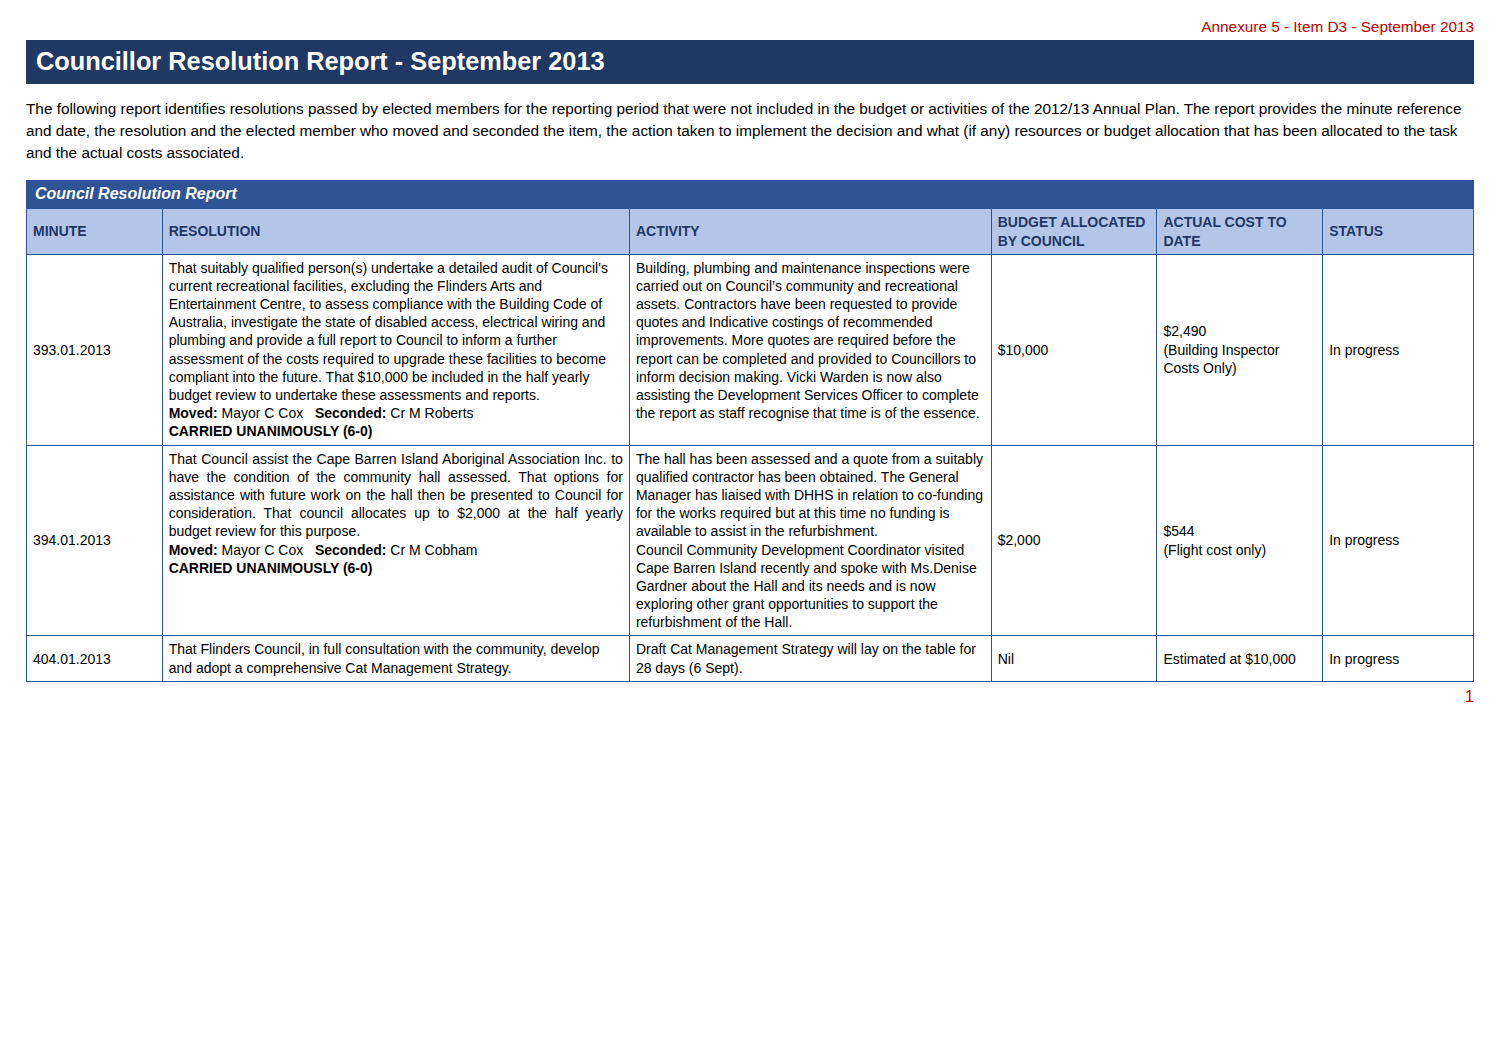Annexure 5 - Item D3 - September 2013
Councillor Resolution Report - September 2013
The following report identifies resolutions passed by elected members for the reporting period that were not included in the budget or activities of the 2012/13 Annual Plan. The report provides the minute reference and date, the resolution and the elected member who moved and seconded the item, the action taken to implement the decision and what (if any) resources or budget allocation that has been allocated to the task and the actual costs associated.
Council Resolution Report
| MINUTE | RESOLUTION | ACTIVITY | BUDGET ALLOCATED BY COUNCIL | ACTUAL COST TO DATE | STATUS |
| --- | --- | --- | --- | --- | --- |
| 393.01.2013 | That suitably qualified person(s) undertake a detailed audit of Council's current recreational facilities, excluding the Flinders Arts and Entertainment Centre, to assess compliance with the Building Code of Australia, investigate the state of disabled access, electrical wiring and plumbing and provide a full report to Council to inform a further assessment of the costs required to upgrade these facilities to become compliant into the future. That $10,000 be included in the half yearly budget review to undertake these assessments and reports. Moved: Mayor C Cox Seconded: Cr M Roberts CARRIED UNANIMOUSLY (6-0) | Building, plumbing and maintenance inspections were carried out on Council’s community and recreational assets. Contractors have been requested to provide quotes and Indicative costings of recommended improvements. More quotes are required before the report can be completed and provided to Councillors to inform decision making. Vicki Warden is now also assisting the Development Services Officer to complete the report as staff recognise that time is of the essence. | $10,000 | $2,490 (Building Inspector Costs Only) | In progress |
| 394.01.2013 | That Council assist the Cape Barren Island Aboriginal Association Inc. to have the condition of the community hall assessed. That options for assistance with future work on the hall then be presented to Council for consideration. That council allocates up to $2,000 at the half yearly budget review for this purpose. Moved: Mayor C Cox Seconded: Cr M Cobham CARRIED UNANIMOUSLY (6-0) | The hall has been assessed and a quote from a suitably qualified contractor has been obtained. The General Manager has liaised with DHHS in relation to co-funding for the works required but at this time no funding is available to assist in the refurbishment. Council Community Development Coordinator visited Cape Barren Island recently and spoke with Ms.Denise Gardner about the Hall and its needs and is now exploring other grant opportunities to support the refurbishment of the Hall. | $2,000 | $544 (Flight cost only) | In progress |
| 404.01.2013 | That Flinders Council, in full consultation with the community, develop and adopt a comprehensive Cat Management Strategy. | Draft Cat Management Strategy will lay on the table for 28 days (6 Sept). | Nil | Estimated at $10,000 | In progress |
1